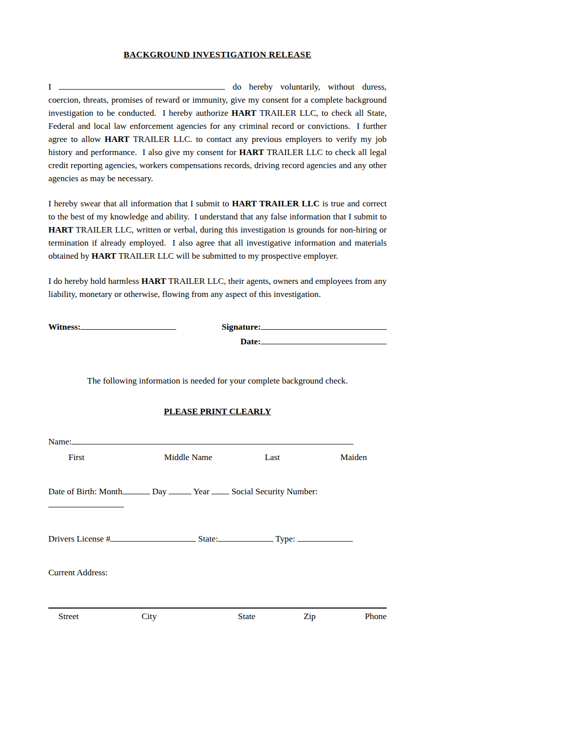BACKGROUND INVESTIGATION RELEASE
I do hereby voluntarily, without duress, coercion, threats, promises of reward or immunity, give my consent for a complete background investigation to be conducted. I hereby authorize HART TRAILER LLC, to check all State, Federal and local law enforcement agencies for any criminal record or convictions. I further agree to allow HART TRAILER LLC. to contact any previous employers to verify my job history and performance. I also give my consent for HART TRAILER LLC to check all legal credit reporting agencies, workers compensations records, driving record agencies and any other agencies as may be necessary.
I hereby swear that all information that I submit to HART TRAILER LLC is true and correct to the best of my knowledge and ability. I understand that any false information that I submit to HART TRAILER LLC, written or verbal, during this investigation is grounds for non-hiring or termination if already employed. I also agree that all investigative information and materials obtained by HART TRAILER LLC will be submitted to my prospective employer.
I do hereby hold harmless HART TRAILER LLC, their agents, owners and employees from any liability, monetary or otherwise, flowing from any aspect of this investigation.
Witness: Signature:
Date:
The following information is needed for your complete background check.
PLEASE PRINT CLEARLY
Name:
First Middle Name Last Maiden
Date of Birth: Month Day Year Social Security Number:
Drivers License # State: Type:
Current Address:
Street City State Zip Phone